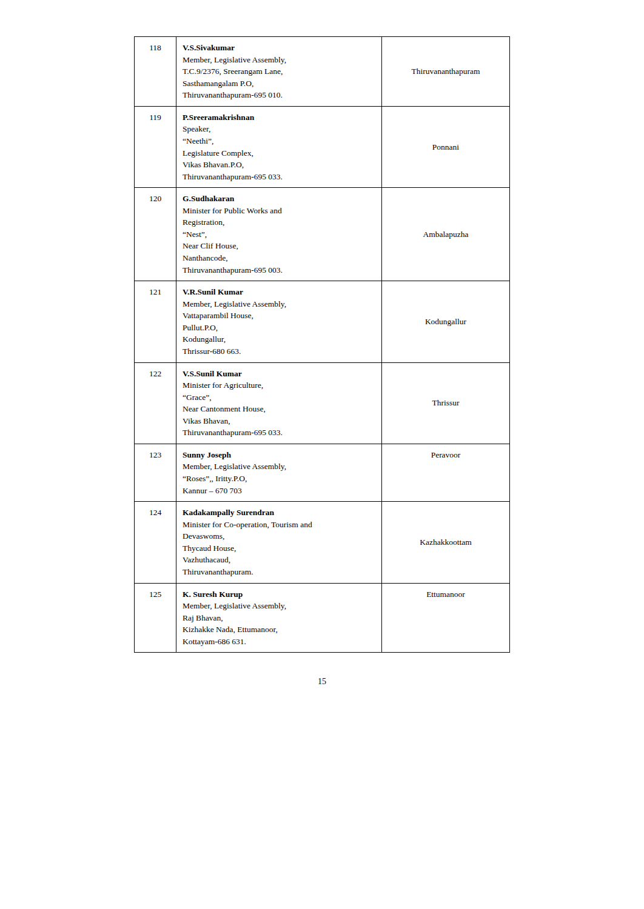| 118 | V.S.Sivakumar Member, Legislative Assembly, T.C.9/2376, Sreerangam Lane, Sasthamangalam P.O, Thiruvananthapuram-695 010. | Thiruvananthapuram |
| 119 | P.Sreeramakrishnan Speaker, “Neethi”, Legislature Complex, Vikas Bhavan.P.O, Thiruvananthapuram-695 033. | Ponnani |
| 120 | G.Sudhakaran Minister for Public Works and Registration, “Nest”, Near Clif House, Nanthancode, Thiruvananthapuram-695 003. | Ambalapuzha |
| 121 | V.R.Sunil Kumar Member, Legislative Assembly, Vattaparambil House, Pullut.P.O, Kodungallur, Thrissur-680 663. | Kodungallur |
| 122 | V.S.Sunil Kumar Minister for Agriculture, “Grace”, Near Cantonment House, Vikas Bhavan, Thiruvananthapuram-695 033. | Thrissur |
| 123 | Sunny Joseph Member, Legislative Assembly, “Roses”,, Iritty.P.O, Kannur – 670 703 | Peravoor |
| 124 | Kadakampally Surendran Minister for Co-operation, Tourism and Devaswoms, Thycaud House, Vazhuthacaud, Thiruvananthapuram. | Kazhakkoottam |
| 125 | K. Suresh Kurup Member, Legislative Assembly, Raj Bhavan, Kizhakke Nada, Ettumanoor, Kottayam-686 631. | Ettumanoor |
15